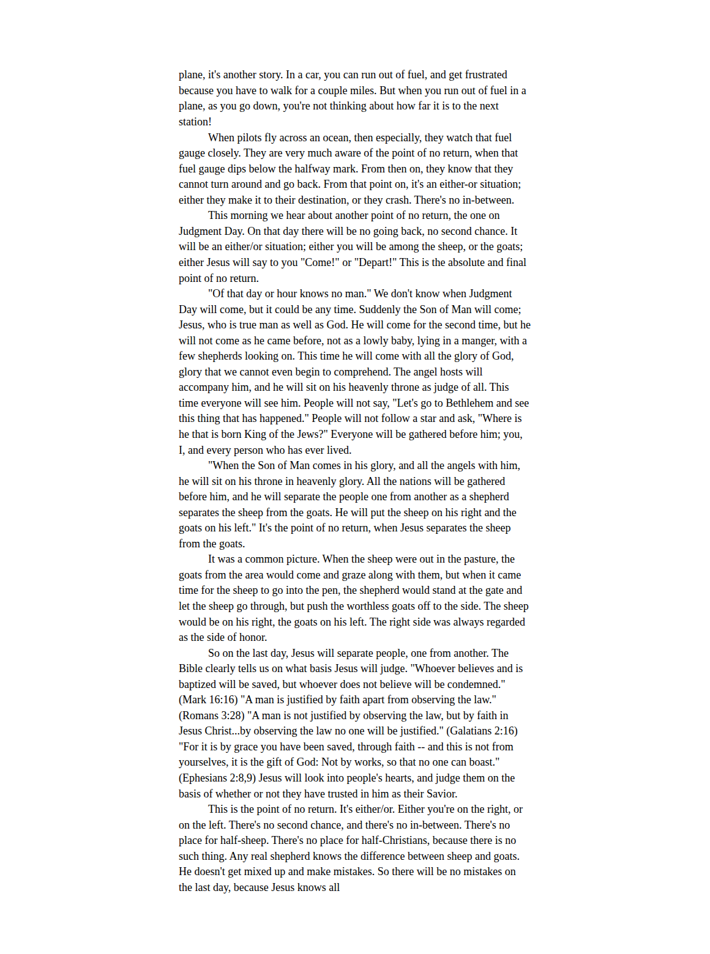plane, it's another story. In a car, you can run out of fuel, and get frustrated because you have to walk for a couple miles. But when you run out of fuel in a plane, as you go down, you're not thinking about how far it is to the next station!
When pilots fly across an ocean, then especially, they watch that fuel gauge closely. They are very much aware of the point of no return, when that fuel gauge dips below the halfway mark. From then on, they know that they cannot turn around and go back. From that point on, it's an either-or situation; either they make it to their destination, or they crash. There's no in-between.
This morning we hear about another point of no return, the one on Judgment Day. On that day there will be no going back, no second chance. It will be an either/or situation; either you will be among the sheep, or the goats; either Jesus will say to you "Come!" or "Depart!" This is the absolute and final point of no return.
"Of that day or hour knows no man." We don't know when Judgment Day will come, but it could be any time. Suddenly the Son of Man will come; Jesus, who is true man as well as God. He will come for the second time, but he will not come as he came before, not as a lowly baby, lying in a manger, with a few shepherds looking on. This time he will come with all the glory of God, glory that we cannot even begin to comprehend. The angel hosts will accompany him, and he will sit on his heavenly throne as judge of all. This time everyone will see him. People will not say, "Let's go to Bethlehem and see this thing that has happened." People will not follow a star and ask, "Where is he that is born King of the Jews?" Everyone will be gathered before him; you, I, and every person who has ever lived.
"When the Son of Man comes in his glory, and all the angels with him, he will sit on his throne in heavenly glory. All the nations will be gathered before him, and he will separate the people one from another as a shepherd separates the sheep from the goats. He will put the sheep on his right and the goats on his left." It's the point of no return, when Jesus separates the sheep from the goats.
It was a common picture. When the sheep were out in the pasture, the goats from the area would come and graze along with them, but when it came time for the sheep to go into the pen, the shepherd would stand at the gate and let the sheep go through, but push the worthless goats off to the side. The sheep would be on his right, the goats on his left. The right side was always regarded as the side of honor.
So on the last day, Jesus will separate people, one from another. The Bible clearly tells us on what basis Jesus will judge. "Whoever believes and is baptized will be saved, but whoever does not believe will be condemned." (Mark 16:16) "A man is justified by faith apart from observing the law." (Romans 3:28) "A man is not justified by observing the law, but by faith in Jesus Christ...by observing the law no one will be justified." (Galatians 2:16) "For it is by grace you have been saved, through faith -- and this is not from yourselves, it is the gift of God: Not by works, so that no one can boast." (Ephesians 2:8,9) Jesus will look into people's hearts, and judge them on the basis of whether or not they have trusted in him as their Savior.
This is the point of no return. It's either/or. Either you're on the right, or on the left. There's no second chance, and there's no in-between. There's no place for half-sheep. There's no place for half-Christians, because there is no such thing. Any real shepherd knows the difference between sheep and goats. He doesn't get mixed up and make mistakes. So there will be no mistakes on the last day, because Jesus knows all